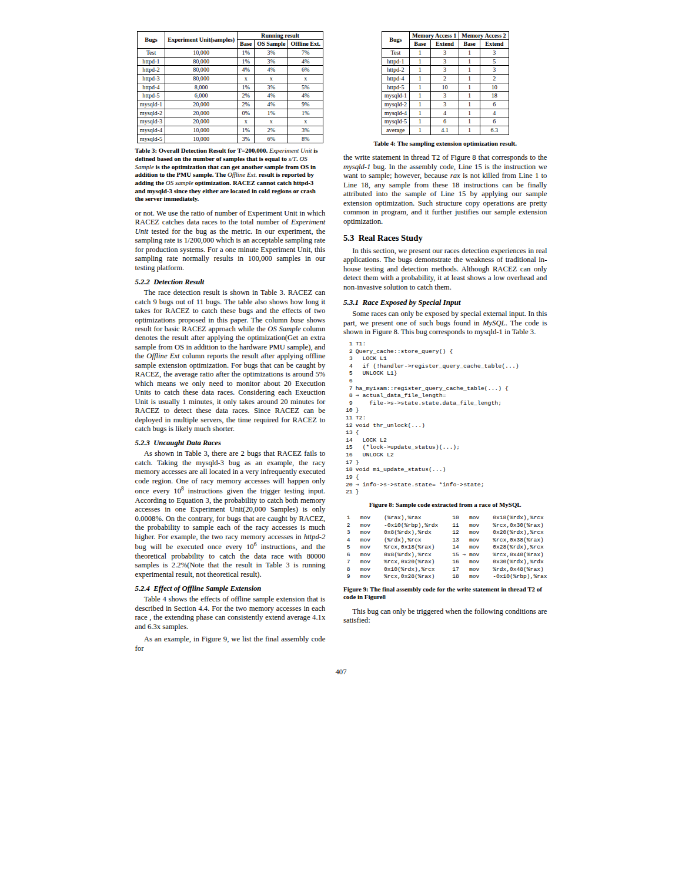| Bugs | Experiment Unit(samples) | Running result |
| --- | --- | --- |
| Base | OS Sample | Offline Ext. |
| Test | 10,000 | 1% | 3% | 7% |
| httpd-1 | 80,000 | 1% | 3% | 4% |
| httpd-2 | 80,000 | 4% | 4% | 6% |
| httpd-3 | 80,000 | x | x | x |
| httpd-4 | 8,000 | 1% | 3% | 5% |
| httpd-5 | 6,000 | 2% | 4% | 4% |
| mysqld-1 | 20,000 | 2% | 4% | 9% |
| mysqld-2 | 20,000 | 0% | 1% | 1% |
| mysqld-3 | 20,000 | x | x | x |
| mysqld-4 | 10,000 | 1% | 2% | 3% |
| mysqld-5 | 10,000 | 3% | 6% | 8% |
Table 3: Overall Detection Result for T=200,000. Experiment Unit is defined based on the number of samples that is equal to s/T. OS Sample is the optimization that can get another sample from OS in addition to the PMU sample. The Offline Ext. result is reported by adding the OS sample optimization. RACEZ cannot catch httpd-3 and mysqld-3 since they either are located in cold regions or crash the server immediately.
or not. We use the ratio of number of Experiment Unit in which RACEZ catches data races to the total number of Experiment Unit tested for the bug as the metric. In our experiment, the sampling rate is 1/200,000 which is an acceptable sampling rate for production systems. For a one minute Experiment Unit, this sampling rate normally results in 100,000 samples in our testing platform.
5.2.2 Detection Result
The race detection result is shown in Table 3. RACEZ can catch 9 bugs out of 11 bugs. The table also shows how long it takes for RACEZ to catch these bugs and the effects of two optimizations proposed in this paper. The column base shows result for basic RACEZ approach while the OS Sample column denotes the result after applying the optimization(Get an extra sample from OS in addition to the hardware PMU sample), and the Offline Ext column reports the result after applying offline sample extension optimization. For bugs that can be caught by RACEZ, the average ratio after the optimizations is around 5% which means we only need to monitor about 20 Execution Units to catch these data races. Considering each Exeuction Unit is usually 1 minutes, it only takes around 20 minutes for RACEZ to detect these data races. Since RACEZ can be deployed in multiple servers, the time required for RACEZ to catch bugs is likely much shorter.
5.2.3 Uncaught Data Races
As shown in Table 3, there are 2 bugs that RACEZ fails to catch. Taking the mysqld-3 bug as an example, the racy memory accesses are all located in a very infrequently executed code region. One of racy memory accesses will happen only once every 108 instructions given the trigger testing input. According to Equation 3, the probability to catch both memory accesses in one Experiment Unit(20,000 Samples) is only 0.0008%. On the contrary, for bugs that are caught by RACEZ, the probability to sample each of the racy accesses is much higher. For example, the two racy memory accesses in httpd-2 bug will be executed once every 106 instructions, and the theoretical probability to catch the data race with 80000 samples is 2.2%(Note that the result in Table 3 is running experimental result, not theoretical result).
5.2.4 Effect of Offline Sample Extension
Table 4 shows the effects of offline sample extension that is described in Section 4.4. For the two memory accesses in each race , the extending phase can consistently extend average 4.1x and 6.3x samples.
As an example, in Figure 9, we list the final assembly code for
| Bugs | Memory Access 1 | Memory Access 2 |
| --- | --- | --- |
| Base | Extend | Base | Extend |
| Test | 1 | 3 | 1 | 3 |
| httpd-1 | 1 | 3 | 1 | 5 |
| httpd-2 | 1 | 3 | 1 | 3 |
| httpd-4 | 1 | 2 | 1 | 2 |
| httpd-5 | 1 | 10 | 1 | 10 |
| mysqld-1 | 1 | 3 | 1 | 18 |
| mysqld-2 | 1 | 3 | 1 | 6 |
| mysqld-4 | 1 | 4 | 1 | 4 |
| mysqld-5 | 1 | 6 | 1 | 6 |
| average | 1 | 4.1 | 1 | 6.3 |
Table 4: The sampling extension optimization result.
the write statement in thread T2 of Figure 8 that corresponds to the mysqld-1 bug. In the assembly code, Line 15 is the instruction we want to sample; however, because rax is not killed from Line 1 to Line 18, any sample from these 18 instructions can be finally attributed into the sample of Line 15 by applying our sample extension optimization. Such structure copy operations are pretty common in program, and it further justifies our sample extension optimization.
5.3 Real Races Study
In this section, we present our races detection experiences in real applications. The bugs demonstrate the weakness of traditional in-house testing and detection methods. Although RACEZ can only detect them with a probability, it at least shows a low overhead and non-invasive solution to catch them.
5.3.1 Race Exposed by Special Input
Some races can only be exposed by special external input. In this part, we present one of such bugs found in MySQL. The code is shown in Figure 8. This bug corresponds to mysqld-1 in Table 3.
1 T1: 2 Query_cache::store_query() { 3 LOCK L1 4 if (!handler->register_query_cache_table(...) 5 UNLOCK L1} 6 7ha_myisam::register_query_cache_table(...) { 8⇒ actual_data_file_length= 9 file->s->state.state.data_file_length; 10} 11 T2: 12void thr_unlock(...) 13{ 14 LOCK L2 15 (*lock->update_status)(...); 16 UNLOCK L2 17} 18void mi_update_status(...) 19{ 20⇒ info->s->state.state= *info->state; 21}
Figure 8: Sample code extracted from a race of MySQL
1 mov (%rax),%rax 2 mov -0x10(%rbp),%rdx 3 mov 0x8(%rdx),%rdx 4 mov (%rdx),%rcx 5 mov %rcx,0x18(%rax) 6 mov 0x8(%rdx),%rcx 7 mov %rcx,0x20(%rax) 8 mov 0x10(%rdx),%rcx 9 mov %rcx,0x28(%rax)
10 mov 0x18(%rdx),%rcx 11 mov %rcx,0x30(%rax) 12 mov 0x20(%rdx),%rcx 13 mov %rcx,0x38(%rax) 14 mov 0x28(%rdx),%rcx 15 ⇒ mov %rcx,0x40(%rax) 16 mov 0x30(%rdx),%rdx 17 mov %rdx,0x48(%rax) 18 mov -0x10(%rbp),%rax
Figure 9: The final assembly code for the write statement in thread T2 of code in Figure8
This bug can only be triggered when the following conditions are satisfied:
407